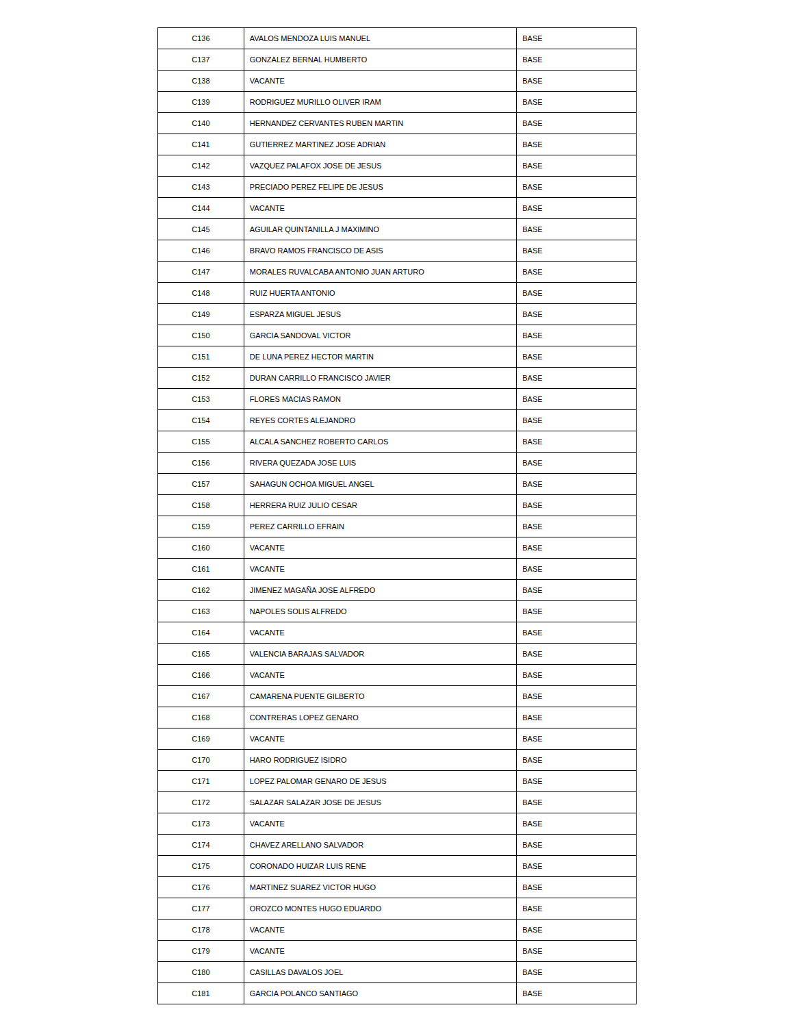| C136 | AVALOS MENDOZA LUIS MANUEL | BASE |
| C137 | GONZALEZ BERNAL HUMBERTO | BASE |
| C138 | VACANTE | BASE |
| C139 | RODRIGUEZ MURILLO OLIVER IRAM | BASE |
| C140 | HERNANDEZ CERVANTES RUBEN MARTIN | BASE |
| C141 | GUTIERREZ MARTINEZ JOSE ADRIAN | BASE |
| C142 | VAZQUEZ PALAFOX JOSE DE JESUS | BASE |
| C143 | PRECIADO PEREZ FELIPE DE JESUS | BASE |
| C144 | VACANTE | BASE |
| C145 | AGUILAR QUINTANILLA J MAXIMINO | BASE |
| C146 | BRAVO RAMOS FRANCISCO DE ASIS | BASE |
| C147 | MORALES RUVALCABA ANTONIO JUAN ARTURO | BASE |
| C148 | RUIZ HUERTA ANTONIO | BASE |
| C149 | ESPARZA MIGUEL JESUS | BASE |
| C150 | GARCIA SANDOVAL VICTOR | BASE |
| C151 | DE LUNA PEREZ HECTOR MARTIN | BASE |
| C152 | DURAN CARRILLO FRANCISCO JAVIER | BASE |
| C153 | FLORES MACIAS RAMON | BASE |
| C154 | REYES CORTES ALEJANDRO | BASE |
| C155 | ALCALA SANCHEZ ROBERTO CARLOS | BASE |
| C156 | RIVERA QUEZADA JOSE LUIS | BASE |
| C157 | SAHAGUN OCHOA MIGUEL ANGEL | BASE |
| C158 | HERRERA RUIZ JULIO CESAR | BASE |
| C159 | PEREZ CARRILLO EFRAIN | BASE |
| C160 | VACANTE | BASE |
| C161 | VACANTE | BASE |
| C162 | JIMENEZ MAGAÑA JOSE ALFREDO | BASE |
| C163 | NAPOLES SOLIS ALFREDO | BASE |
| C164 | VACANTE | BASE |
| C165 | VALENCIA BARAJAS SALVADOR | BASE |
| C166 | VACANTE | BASE |
| C167 | CAMARENA PUENTE GILBERTO | BASE |
| C168 | CONTRERAS LOPEZ GENARO | BASE |
| C169 | VACANTE | BASE |
| C170 | HARO RODRIGUEZ ISIDRO | BASE |
| C171 | LOPEZ PALOMAR GENARO DE JESUS | BASE |
| C172 | SALAZAR SALAZAR JOSE DE JESUS | BASE |
| C173 | VACANTE | BASE |
| C174 | CHAVEZ ARELLANO SALVADOR | BASE |
| C175 | CORONADO HUIZAR LUIS RENE | BASE |
| C176 | MARTINEZ SUAREZ VICTOR HUGO | BASE |
| C177 | OROZCO MONTES HUGO EDUARDO | BASE |
| C178 | VACANTE | BASE |
| C179 | VACANTE | BASE |
| C180 | CASILLAS DAVALOS JOEL | BASE |
| C181 | GARCIA POLANCO SANTIAGO | BASE |